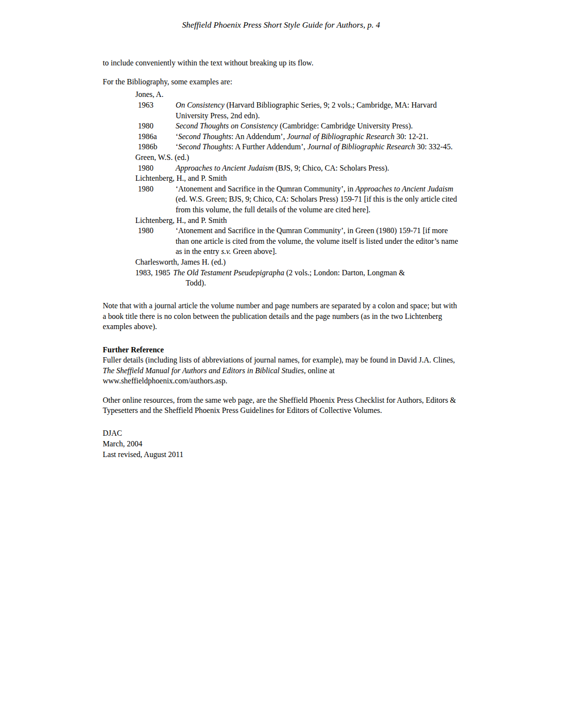Sheffield Phoenix Press Short Style Guide for Authors, p. 4
to include conveniently within the text without breaking up its flow.
For the Bibliography, some examples are:
Jones, A.
1963 On Consistency (Harvard Bibliographic Series, 9; 2 vols.; Cambridge, MA: Harvard University Press, 2nd edn).
1980 Second Thoughts on Consistency (Cambridge: Cambridge University Press).
1986a ‘Second Thoughts: An Addendum’, Journal of Bibliographic Research 30: 12-21.
1986b ‘Second Thoughts: A Further Addendum’, Journal of Bibliographic Research 30: 332-45.
Green, W.S. (ed.)
1980 Approaches to Ancient Judaism (BJS, 9; Chico, CA: Scholars Press).
Lichtenberg, H., and P. Smith
1980 ‘Atonement and Sacrifice in the Qumran Community’, in Approaches to Ancient Judaism (ed. W.S. Green; BJS, 9; Chico, CA: Scholars Press) 159-71 [if this is the only article cited from this volume, the full details of the volume are cited here].
Lichtenberg, H., and P. Smith
1980 ‘Atonement and Sacrifice in the Qumran Community’, in Green (1980) 159-71 [if more than one article is cited from the volume, the volume itself is listed under the editor’s name as in the entry s.v. Green above].
Charlesworth, James H. (ed.)
1983, 1985 The Old Testament Pseudepigrapha (2 vols.; London: Darton, Longman & Todd).
Note that with a journal article the volume number and page numbers are separated by a colon and space; but with a book title there is no colon between the publication details and the page numbers (as in the two Lichtenberg examples above).
Further Reference
Fuller details (including lists of abbreviations of journal names, for example), may be found in David J.A. Clines, The Sheffield Manual for Authors and Editors in Biblical Studies, online at www.sheffieldphoenix.com/authors.asp.
Other online resources, from the same web page, are the Sheffield Phoenix Press Checklist for Authors, Editors & Typesetters and the Sheffield Phoenix Press Guidelines for Editors of Collective Volumes.
DJAC March, 2004 Last revised, August 2011